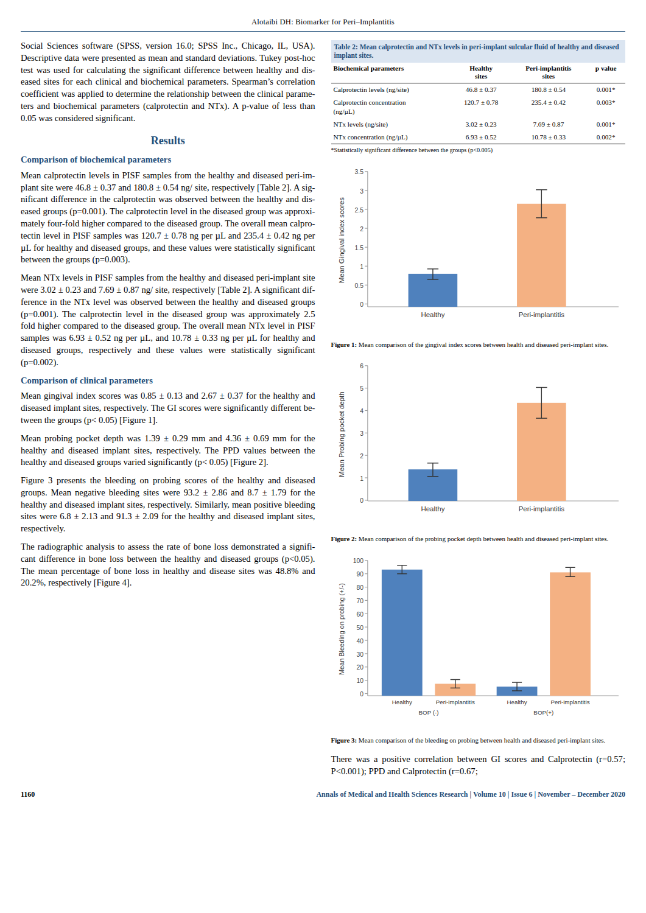Alotaibi DH: Biomarker for Peri–Implantitis
Social Sciences software (SPSS, version 16.0; SPSS Inc., Chicago, IL, USA). Descriptive data were presented as mean and standard deviations. Tukey post-hoc test was used for calculating the significant difference between healthy and diseased sites for each clinical and biochemical parameters. Spearman’s correlation coefficient was applied to determine the relationship between the clinical parameters and biochemical parameters (calprotectin and NTx). A p-value of less than 0.05 was considered significant.
Results
Comparison of biochemical parameters
Mean calprotectin levels in PISF samples from the healthy and diseased peri-implant site were 46.8 ± 0.37 and 180.8 ± 0.54 ng/ site, respectively [Table 2]. A significant difference in the calprotectin was observed between the healthy and diseased groups (p=0.001). The calprotectin level in the diseased group was approximately four-fold higher compared to the diseased group. The overall mean calprotectin level in PISF samples was 120.7 ± 0.78 ng per µL and 235.4 ± 0.42 ng per µL for healthy and diseased groups, and these values were statistically significant between the groups (p=0.003).
Mean NTx levels in PISF samples from the healthy and diseased peri-implant site were 3.02 ± 0.23 and 7.69 ± 0.87 ng/ site, respectively [Table 2]. A significant difference in the NTx level was observed between the healthy and diseased groups (p=0.001). The calprotectin level in the diseased group was approximately 2.5 fold higher compared to the diseased group. The overall mean NTx level in PISF samples was 6.93 ± 0.52 ng per µL, and 10.78 ± 0.33 ng per µL for healthy and diseased groups, respectively and these values were statistically significant (p=0.002).
Comparison of clinical parameters
Mean gingival index scores was 0.85 ± 0.13 and 2.67 ± 0.37 for the healthy and diseased implant sites, respectively. The GI scores were significantly different between the groups (p< 0.05) [Figure 1].
Mean probing pocket depth was 1.39 ± 0.29 mm and 4.36 ± 0.69 mm for the healthy and diseased implant sites, respectively. The PPD values between the healthy and diseased groups varied significantly (p< 0.05) [Figure 2].
Figure 3 presents the bleeding on probing scores of the healthy and diseased groups. Mean negative bleeding sites were 93.2 ± 2.86 and 8.7 ± 1.79 for the healthy and diseased implant sites, respectively. Similarly, mean positive bleeding sites were 6.8 ± 2.13 and 91.3 ± 2.09 for the healthy and diseased implant sites, respectively.
The radiographic analysis to assess the rate of bone loss demonstrated a significant difference in bone loss between the healthy and diseased groups (p<0.05). The mean percentage of bone loss in healthy and disease sites was 48.8% and 20.2%, respectively [Figure 4].
Table 2: Mean calprotectin and NTx levels in peri-implant sulcular fluid of healthy and diseased implant sites.
| Biochemical parameters | Healthy sites | Peri-implantitis sites | p value |
| --- | --- | --- | --- |
| Calprotectin levels (ng/site) | 46.8 ± 0.37 | 180.8 ± 0.54 | 0.001* |
| Calprotectin concentration (ng/µL) | 120.7 ± 0.78 | 235.4 ± 0.42 | 0.003* |
| NTx levels (ng/site) | 3.02 ± 0.23 | 7.69 ± 0.87 | 0.001* |
| NTx concentration (ng/µL) | 6.93 ± 0.52 | 10.78 ± 0.33 | 0.002* |
*Statistically significant difference between the groups (p<0.005)
3.5 3 2.5 2 1.5 1 0.5 0 Healthy Peri-implantitis Mean Gingival index scores
Figure 1: Mean comparison of the gingival index scores between health and diseased peri-implant sites.
6 5 4 3 2 1 0 Healthy Peri-implantitis Mean Probing pocket depth
Figure 2: Mean comparison of the probing pocket depth between health and diseased peri-implant sites.
100 90 80 70 60 50 40 30 20 10 0 Healthy Peri-implantitis Healthy Peri-implantitis BOP (-) BOP(+) Mean Bleeding on probing (+/-)
Figure 3: Mean comparison of the bleeding on probing between health and diseased peri-implant sites.
There was a positive correlation between GI scores and Calprotectin (r=0.57; P<0.001); PPD and Calprotectin (r=0.67;
1160
Annals of Medical and Health Sciences Research | Volume 10 | Issue 6 | November – December 2020